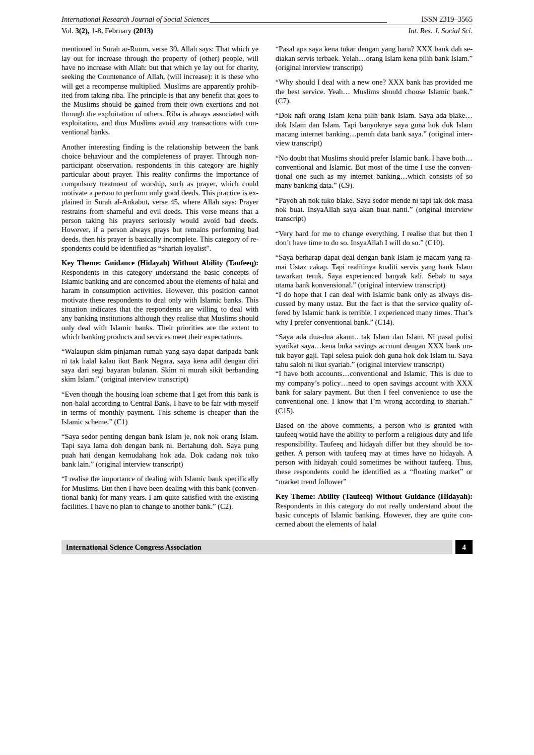International Research Journal of Social Sciences________________________________________________ ISSN 2319–3565
Vol. 3(2), 1-8, February (2013) Int. Res. J. Social Sci.
mentioned in Surah ar-Ruum, verse 39, Allah says: That which ye lay out for increase through the property of (other) people, will have no increase with Allah: but that which ye lay out for charity, seeking the Countenance of Allah, (will increase): it is these who will get a recompense multiplied. Muslims are apparently prohibited from taking riba. The principle is that any benefit that goes to the Muslims should be gained from their own exertions and not through the exploitation of others. Riba is always associated with exploitation, and thus Muslims avoid any transactions with conventional banks.
Another interesting finding is the relationship between the bank choice behaviour and the completeness of prayer. Through non-participant observation, respondents in this category are highly particular about prayer. This reality confirms the importance of compulsory treatment of worship, such as prayer, which could motivate a person to perform only good deeds. This practice is explained in Surah al-Ankabut, verse 45, where Allah says: Prayer restrains from shameful and evil deeds. This verse means that a person taking his prayers seriously would avoid bad deeds. However, if a person always prays but remains performing bad deeds, then his prayer is basically incomplete. This category of respondents could be identified as “shariah loyalist”.
Key Theme: Guidance (Hidayah) Without Ability (Taufeeq): Respondents in this category understand the basic concepts of Islamic banking and are concerned about the elements of halal and haram in consumption activities. However, this position cannot motivate these respondents to deal only with Islamic banks. This situation indicates that the respondents are willing to deal with any banking institutions although they realise that Muslims should only deal with Islamic banks. Their priorities are the extent to which banking products and services meet their expectations.
“Walaupun skim pinjaman rumah yang saya dapat daripada bank ni tak halal kalau ikut Bank Negara, saya kena adil dengan diri saya dari segi bayaran bulanan. Skim ni murah sikit berbanding skim Islam.” (original interview transcript)
“Even though the housing loan scheme that I get from this bank is non-halal according to Central Bank, I have to be fair with myself in terms of monthly payment. This scheme is cheaper than the Islamic scheme.” (C1)
“Saya sedor penting dengan bank Islam je, nok nok orang Islam. Tapi saya lama doh dengan bank ni. Bertahung doh. Saya pung puah hati dengan kemudahang hok ada. Dok cadang nok tuko bank lain.” (original interview transcript)
“I realise the importance of dealing with Islamic bank specifically for Muslims. But then I have been dealing with this bank (conventional bank) for many years. I am quite satisfied with the existing facilities. I have no plan to change to another bank.” (C2).
“Pasal apa saya kena tukar dengan yang baru? XXX bank dah sediakan servis terbaek. Yelah…orang Islam kena pilih bank Islam.” (original interview transcript)
“Why should I deal with a new one? XXX bank has provided me the best service. Yeah… Muslims should choose Islamic bank.” (C7).
“Dok nafi orang Islam kena pilih bank Islam. Saya ada blake…dok Islam dan Islam. Tapi banyoknye saya guna hok dok Islam macang internet banking…penuh data bank saya.” (original interview transcript)
“No doubt that Muslims should prefer Islamic bank. I have both…conventional and Islamic. But most of the time I use the conventional one such as my internet banking…which consists of so many banking data.” (C9).
“Payoh ah nok tuko blake. Saya sedor mende ni tapi tak dok masa nok buat. InsyaAllah saya akan buat nanti.” (original interview transcript)
“Very hard for me to change everything. I realise that but then I don’t have time to do so. InsyaAllah I will do so.” (C10).
“Saya berharap dapat deal dengan bank Islam je macam yang ramai Ustaz cakap. Tapi realitinya kualiti servis yang bank Islam tawarkan teruk. Saya experienced banyak kali. Sebab tu saya utama bank konvensional.” (original interview transcript)
“I do hope that I can deal with Islamic bank only as always discussed by many ustaz. But the fact is that the service quality offered by Islamic bank is terrible. I experienced many times. That’s why I prefer conventional bank.” (C14).
“Saya ada dua-dua akaun…tak Islam dan Islam. Ni pasal polisi syarikat saya…kena buka savings account dengan XXX bank untuk bayor gaji. Tapi selesa pulok doh guna hok dok Islam tu. Saya tahu saloh ni ikut syariah.” (original interview transcript)
“I have both accounts…conventional and Islamic. This is due to my company’s policy…need to open savings account with XXX bank for salary payment. But then I feel convenience to use the conventional one. I know that I’m wrong according to shariah.” (C15).
Based on the above comments, a person who is granted with taufeeq would have the ability to perform a religious duty and life responsibility. Taufeeq and hidayah differ but they should be together. A person with taufeeq may at times have no hidayah. A person with hidayah could sometimes be without taufeeq. Thus, these respondents could be identified as a “floating market” or “market trend follower”.
Key Theme: Ability (Taufeeq) Without Guidance (Hidayah): Respondents in this category do not really understand about the basic concepts of Islamic banking. However, they are quite concerned about the elements of halal
International Science Congress Association
4